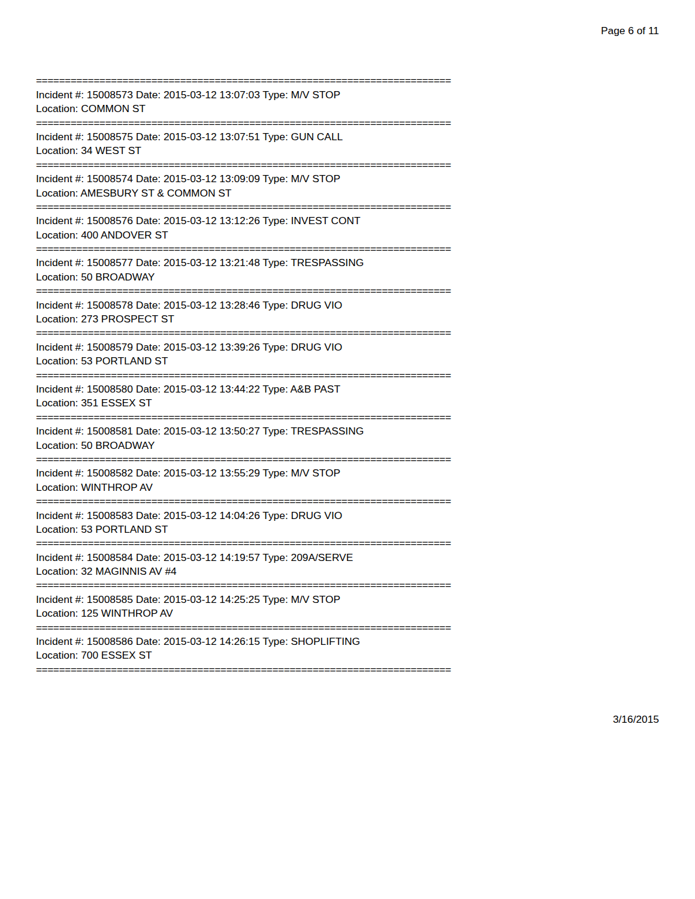Page 6 of 11
========================================================================
Incident #: 15008573 Date: 2015-03-12 13:07:03 Type: M/V STOP
Location: COMMON ST
========================================================================
Incident #: 15008575 Date: 2015-03-12 13:07:51 Type: GUN CALL
Location: 34 WEST ST
========================================================================
Incident #: 15008574 Date: 2015-03-12 13:09:09 Type: M/V STOP
Location: AMESBURY ST & COMMON ST
========================================================================
Incident #: 15008576 Date: 2015-03-12 13:12:26 Type: INVEST CONT
Location: 400 ANDOVER ST
========================================================================
Incident #: 15008577 Date: 2015-03-12 13:21:48 Type: TRESPASSING
Location: 50 BROADWAY
========================================================================
Incident #: 15008578 Date: 2015-03-12 13:28:46 Type: DRUG VIO
Location: 273 PROSPECT ST
========================================================================
Incident #: 15008579 Date: 2015-03-12 13:39:26 Type: DRUG VIO
Location: 53 PORTLAND ST
========================================================================
Incident #: 15008580 Date: 2015-03-12 13:44:22 Type: A&B PAST
Location: 351 ESSEX ST
========================================================================
Incident #: 15008581 Date: 2015-03-12 13:50:27 Type: TRESPASSING
Location: 50 BROADWAY
========================================================================
Incident #: 15008582 Date: 2015-03-12 13:55:29 Type: M/V STOP
Location: WINTHROP AV
========================================================================
Incident #: 15008583 Date: 2015-03-12 14:04:26 Type: DRUG VIO
Location: 53 PORTLAND ST
========================================================================
Incident #: 15008584 Date: 2015-03-12 14:19:57 Type: 209A/SERVE
Location: 32 MAGINNIS AV #4
========================================================================
Incident #: 15008585 Date: 2015-03-12 14:25:25 Type: M/V STOP
Location: 125 WINTHROP AV
========================================================================
Incident #: 15008586 Date: 2015-03-12 14:26:15 Type: SHOPLIFTING
Location: 700 ESSEX ST
========================================================================
3/16/2015